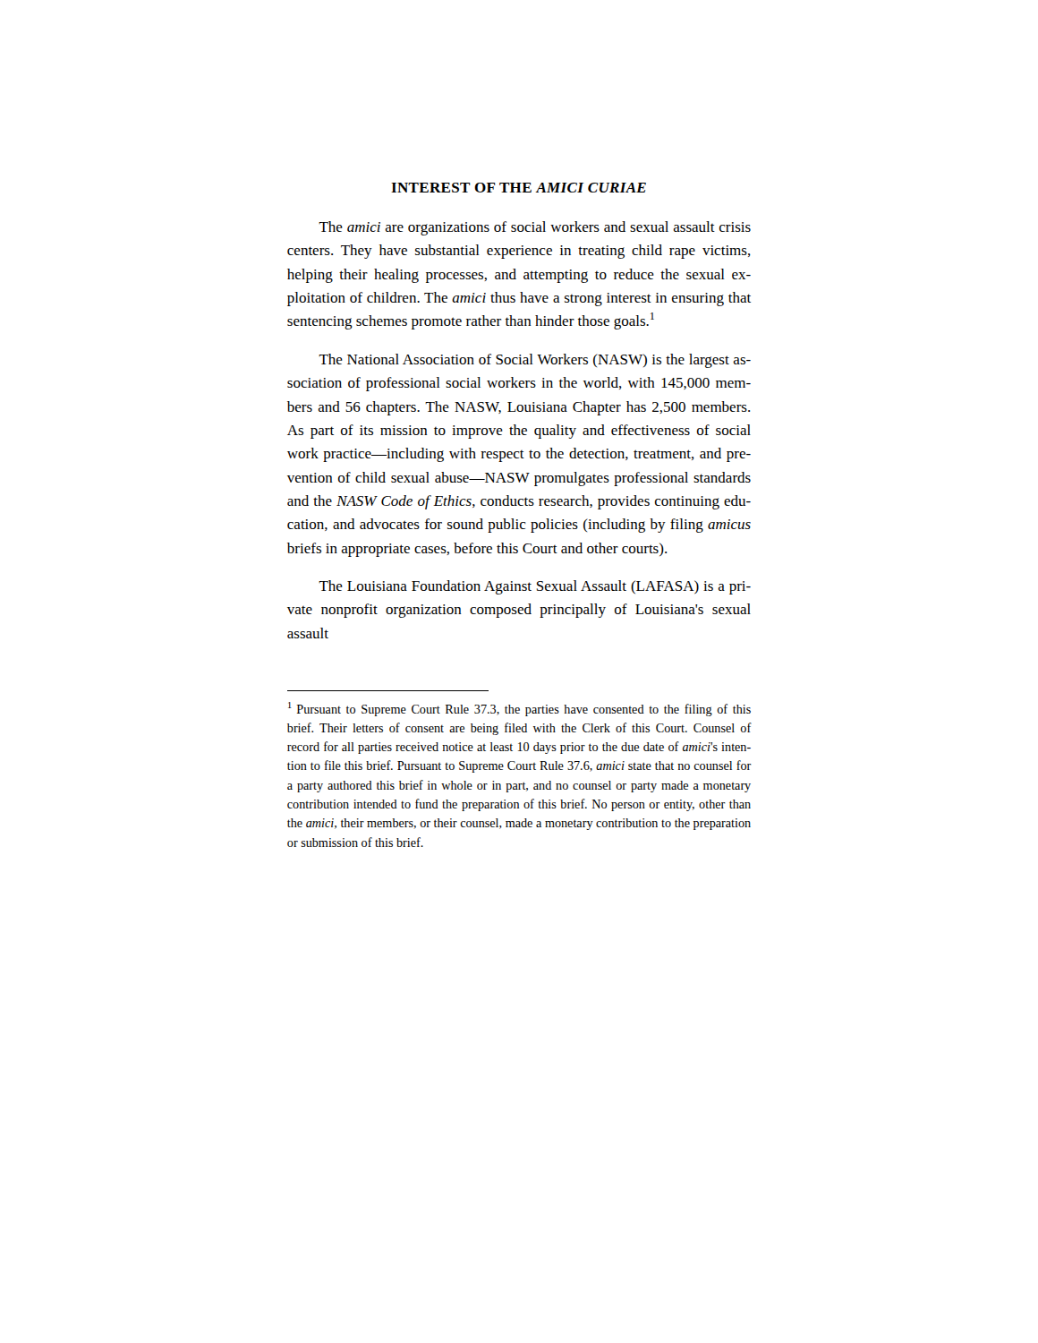Interest of the Amici Curiae
The amici are organizations of social workers and sexual assault crisis centers. They have substantial experience in treating child rape victims, helping their healing processes, and attempting to reduce the sexual exploitation of children. The amici thus have a strong interest in ensuring that sentencing schemes promote rather than hinder those goals.1
The National Association of Social Workers (NASW) is the largest association of professional social workers in the world, with 145,000 members and 56 chapters. The NASW, Louisiana Chapter has 2,500 members. As part of its mission to improve the quality and effectiveness of social work practice—including with respect to the detection, treatment, and prevention of child sexual abuse—NASW promulgates professional standards and the NASW Code of Ethics, conducts research, provides continuing education, and advocates for sound public policies (including by filing amicus briefs in appropriate cases, before this Court and other courts).
The Louisiana Foundation Against Sexual Assault (LAFASA) is a private nonprofit organization composed principally of Louisiana's sexual assault
1 Pursuant to Supreme Court Rule 37.3, the parties have consented to the filing of this brief. Their letters of consent are being filed with the Clerk of this Court. Counsel of record for all parties received notice at least 10 days prior to the due date of amici's intention to file this brief. Pursuant to Supreme Court Rule 37.6, amici state that no counsel for a party authored this brief in whole or in part, and no counsel or party made a monetary contribution intended to fund the preparation of this brief. No person or entity, other than the amici, their members, or their counsel, made a monetary contribution to the preparation or submission of this brief.